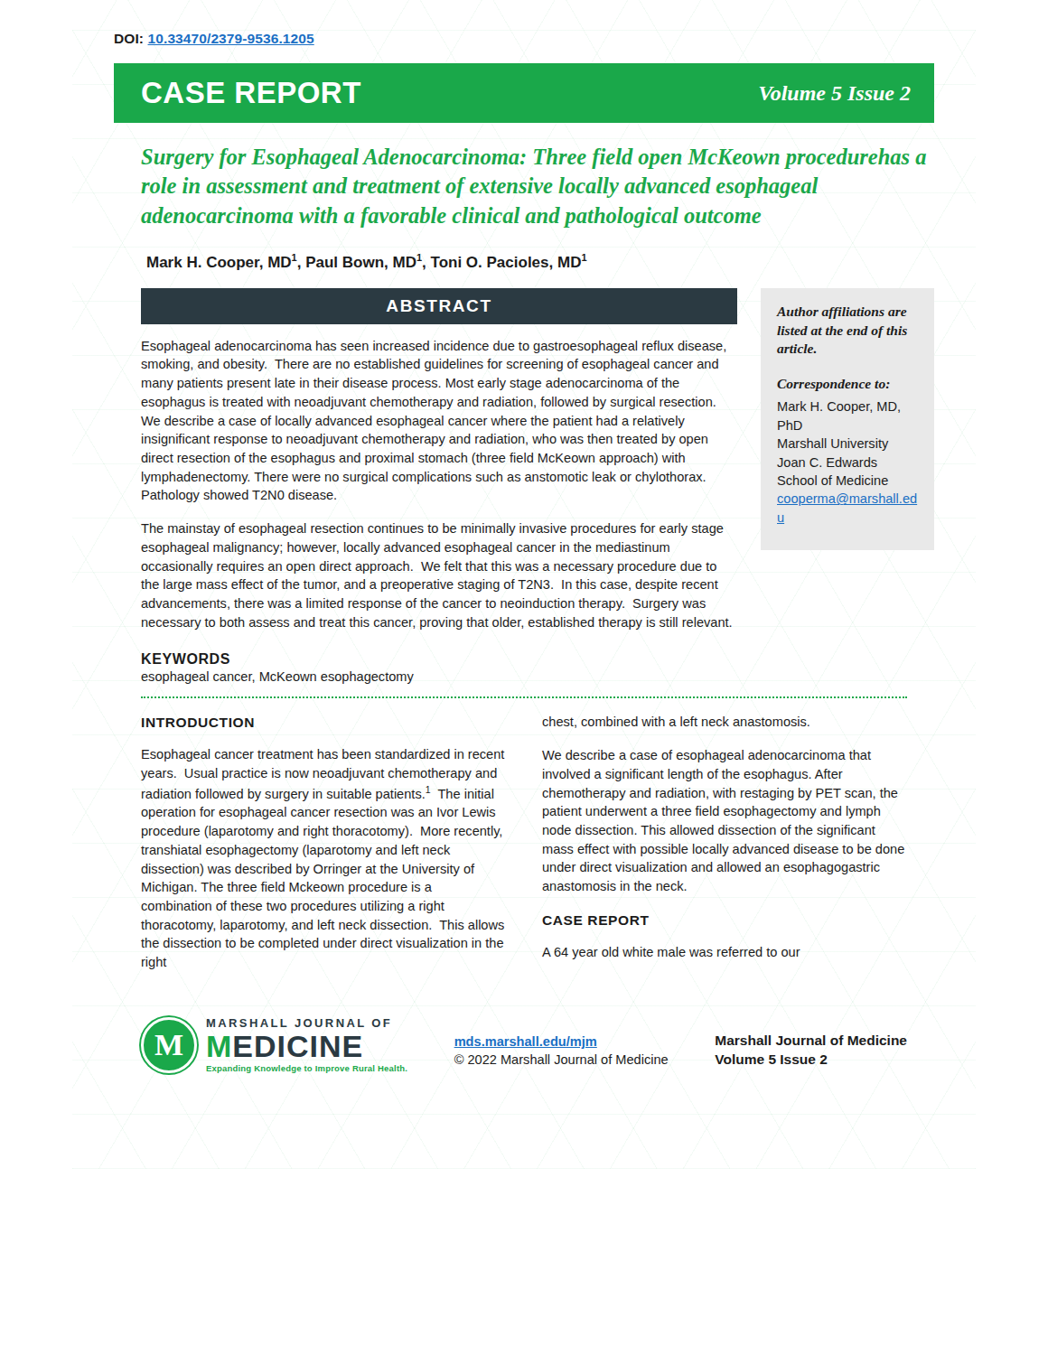DOI: 10.33470/2379-9536.1205
CASE REPORT
Volume 5 Issue 2
Surgery for Esophageal Adenocarcinoma: Three field open McKeown procedurehas a role in assessment and treatment of extensive locally advanced esophageal adenocarcinoma with a favorable clinical and pathological outcome
Mark H. Cooper, MD1, Paul Bown, MD1, Toni O. Pacioles, MD1
ABSTRACT
Esophageal adenocarcinoma has seen increased incidence due to gastroesophageal reflux disease, smoking, and obesity. There are no established guidelines for screening of esophageal cancer and many patients present late in their disease process. Most early stage adenocarcinoma of the esophagus is treated with neoadjuvant chemotherapy and radiation, followed by surgical resection. We describe a case of locally advanced esophageal cancer where the patient had a relatively insignificant response to neoadjuvant chemotherapy and radiation, who was then treated by open direct resection of the esophagus and proximal stomach (three field McKeown approach) with lymphadenectomy. There were no surgical complications such as anstomotic leak or chylothorax. Pathology showed T2N0 disease.
The mainstay of esophageal resection continues to be minimally invasive procedures for early stage esophageal malignancy; however, locally advanced esophageal cancer in the mediastinum occasionally requires an open direct approach. We felt that this was a necessary procedure due to the large mass effect of the tumor, and a preoperative staging of T2N3. In this case, despite recent advancements, there was a limited response of the cancer to neoinduction therapy. Surgery was necessary to both assess and treat this cancer, proving that older, established therapy is still relevant.
Author affiliations are listed at the end of this article.
Correspondence to:
Mark H. Cooper, MD, PhD
Marshall University
Joan C. Edwards
School of Medicine
cooperma@marshall.edu
KEYWORDS
esophageal cancer, McKeown esophagectomy
INTRODUCTION
Esophageal cancer treatment has been standardized in recent years. Usual practice is now neoadjuvant chemotherapy and radiation followed by surgery in suitable patients.1 The initial operation for esophageal cancer resection was an Ivor Lewis procedure (laparotomy and right thoracotomy). More recently, transhiatal esophagectomy (laparotomy and left neck dissection) was described by Orringer at the University of Michigan. The three field Mckeown procedure is a combination of these two procedures utilizing a right thoracotomy, laparotomy, and left neck dissection. This allows the dissection to be completed under direct visualization in the right
chest, combined with a left neck anastomosis.
We describe a case of esophageal adenocarcinoma that involved a significant length of the esophagus. After chemotherapy and radiation, with restaging by PET scan, the patient underwent a three field esophagectomy and lymph node dissection. This allowed dissection of the significant mass effect with possible locally advanced disease to be done under direct visualization and allowed an esophagogastric anastomosis in the neck.
CASE REPORT
A 64 year old white male was referred to our
M
MARSHALL JOURNAL OF
MEDICINE
Expanding Knowledge to Improve Rural Health.
mds.marshall.edu/mjm
© 2022 Marshall Journal of Medicine
Marshall Journal of Medicine
Volume 5 Issue 2